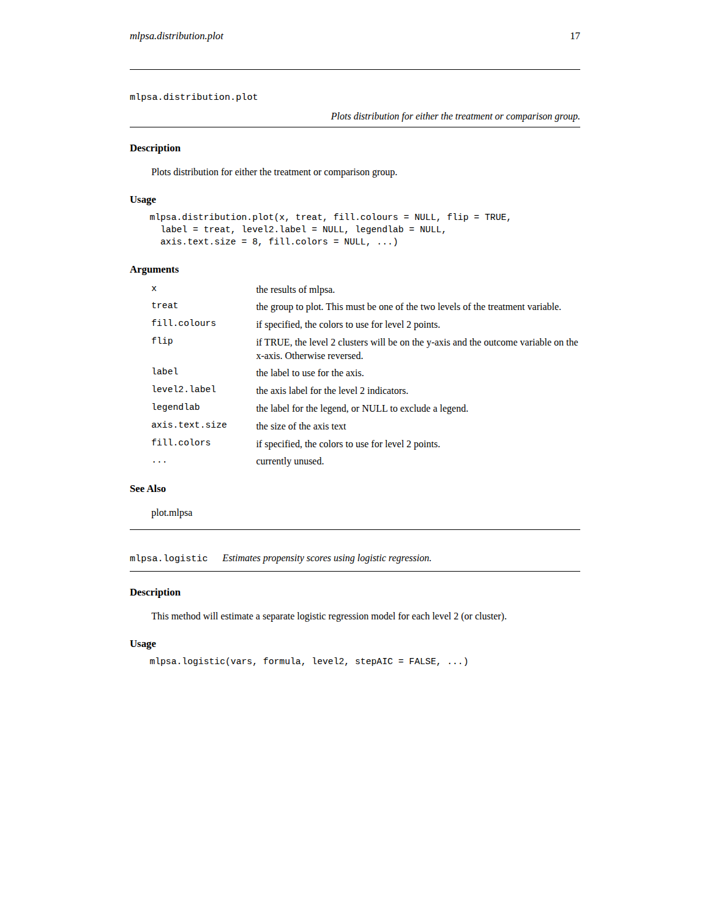mlpsa.distribution.plot 17
mlpsa.distribution.plot
Plots distribution for either the treatment or comparison group.
Description
Plots distribution for either the treatment or comparison group.
Usage
mlpsa.distribution.plot(x, treat, fill.colours = NULL, flip = TRUE,
  label = treat, level2.label = NULL, legendlab = NULL,
  axis.text.size = 8, fill.colors = NULL, ...)
Arguments
x
the results of mlpsa.
treat
the group to plot. This must be one of the two levels of the treatment variable.
fill.colours
if specified, the colors to use for level 2 points.
flip
if TRUE, the level 2 clusters will be on the y-axis and the outcome variable on the x-axis. Otherwise reversed.
label
the label to use for the axis.
level2.label
the axis label for the level 2 indicators.
legendlab
the label for the legend, or NULL to exclude a legend.
axis.text.size
the size of the axis text
fill.colors
if specified, the colors to use for level 2 points.
...
currently unused.
See Also
plot.mlpsa
mlpsa.logistic Estimates propensity scores using logistic regression.
Description
This method will estimate a separate logistic regression model for each level 2 (or cluster).
Usage
mlpsa.logistic(vars, formula, level2, stepAIC = FALSE, ...)